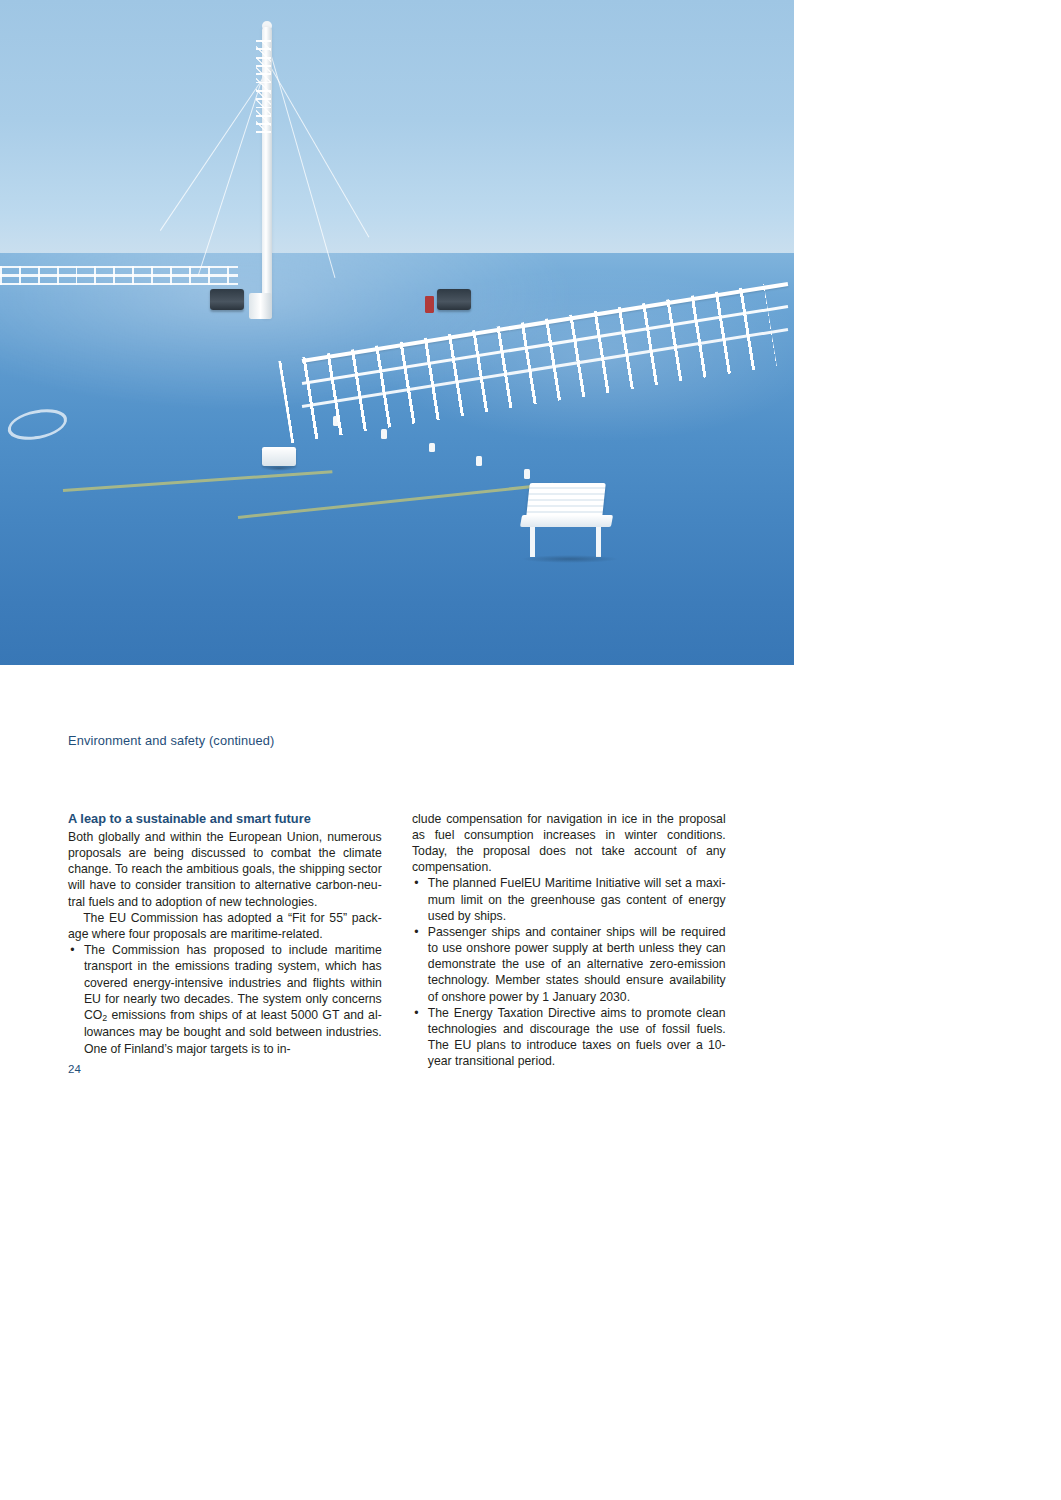Environment and safety (continued)
A leap to a sustainable and smart future
Both globally and within the European Union, numerous proposals are being discussed to combat the climate change. To reach the ambitious goals, the shipping sector will have to consider transition to alternative carbon-neutral fuels and to adoption of new technologies.
The EU Commission has adopted a “Fit for 55” package where four proposals are maritime-related.
The Commission has proposed to include maritime transport in the emissions trading system, which has covered energy-intensive industries and flights within EU for nearly two decades. The system only concerns CO2 emissions from ships of at least 5000 GT and allowances may be bought and sold between industries. One of Finland’s major targets is to in-
clude compensation for navigation in ice in the proposal as fuel consumption increases in winter conditions. Today, the proposal does not take account of any compensation.
The planned FuelEU Maritime Initiative will set a maximum limit on the greenhouse gas content of energy used by ships.
Passenger ships and container ships will be required to use onshore power supply at berth unless they can demonstrate the use of an alternative zero-emission technology. Member states should ensure availability of onshore power by 1 January 2030.
The Energy Taxation Directive aims to promote clean technologies and discourage the use of fossil fuels. The EU plans to introduce taxes on fuels over a 10-year transitional period.
24